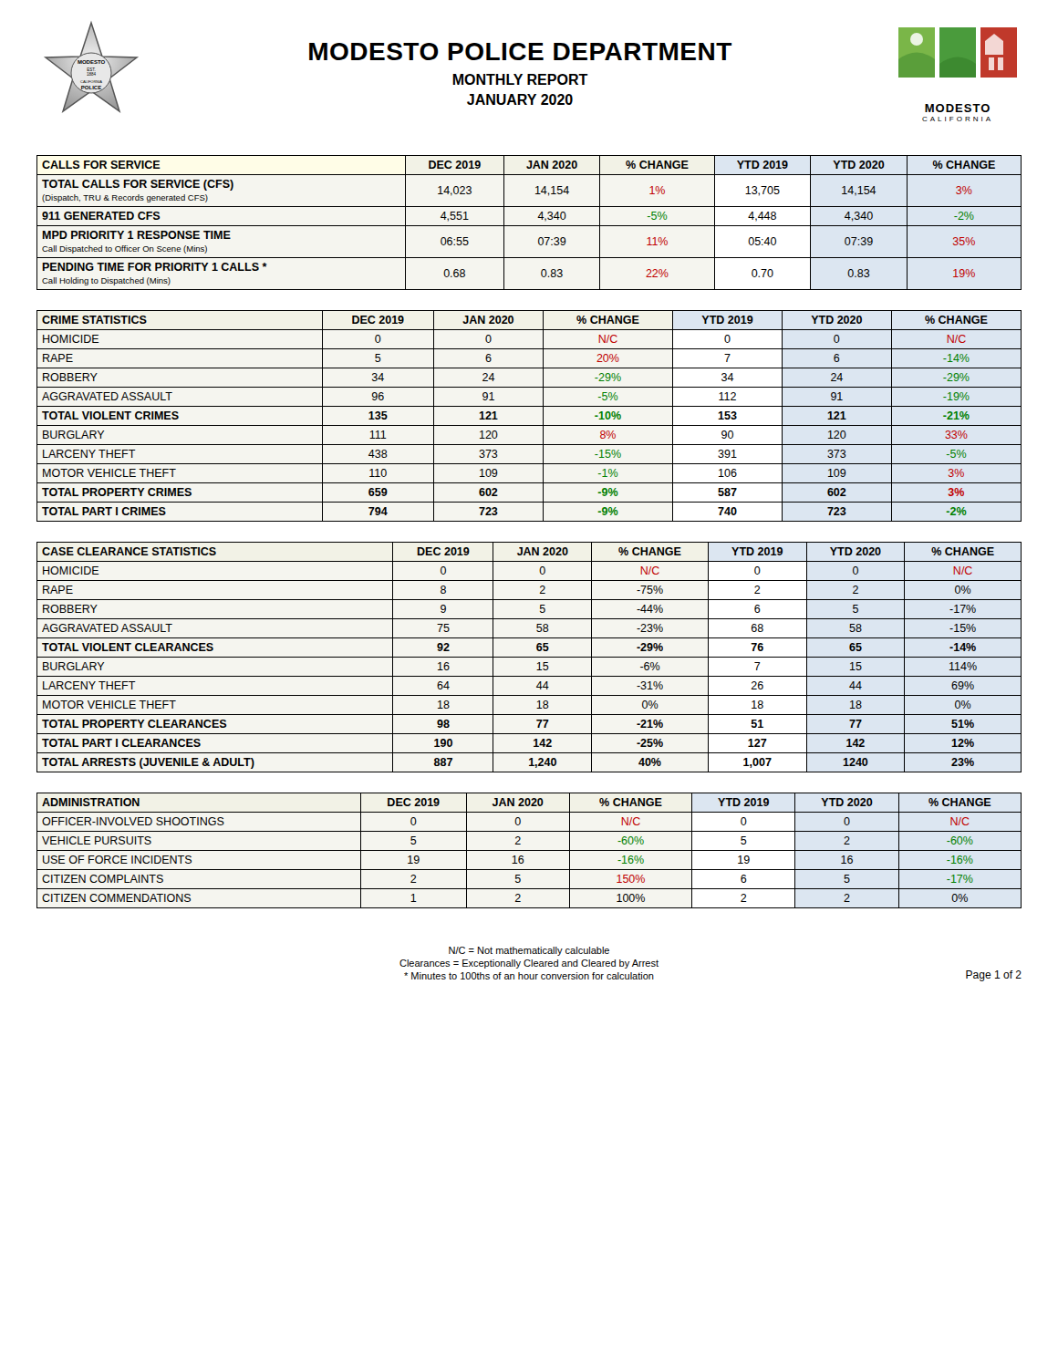MODESTO EST. 1884 CALIFORNIA POLICE
MODESTO POLICE DEPARTMENT
MONTHLY REPORT
JANUARY 2020
MODESTO
CALIFORNIA
| CALLS FOR SERVICE | DEC 2019 | JAN 2020 | % CHANGE | YTD 2019 | YTD 2020 | % CHANGE |
| --- | --- | --- | --- | --- | --- | --- |
| TOTAL CALLS FOR SERVICE (CFS) (Dispatch, TRU & Records generated CFS) | 14,023 | 14,154 | 1% | 13,705 | 14,154 | 3% |
| 911 GENERATED CFS | 4,551 | 4,340 | -5% | 4,448 | 4,340 | -2% |
| MPD PRIORITY 1 RESPONSE TIME Call Dispatched to Officer On Scene (Mins) | 06:55 | 07:39 | 11% | 05:40 | 07:39 | 35% |
| PENDING TIME FOR PRIORITY 1 CALLS * Call Holding to Dispatched (Mins) | 0.68 | 0.83 | 22% | 0.70 | 0.83 | 19% |
| CRIME STATISTICS | DEC 2019 | JAN 2020 | % CHANGE | YTD 2019 | YTD 2020 | % CHANGE |
| --- | --- | --- | --- | --- | --- | --- |
| HOMICIDE | 0 | 0 | N/C | 0 | 0 | N/C |
| RAPE | 5 | 6 | 20% | 7 | 6 | -14% |
| ROBBERY | 34 | 24 | -29% | 34 | 24 | -29% |
| AGGRAVATED ASSAULT | 96 | 91 | -5% | 112 | 91 | -19% |
| TOTAL VIOLENT CRIMES | 135 | 121 | -10% | 153 | 121 | -21% |
| BURGLARY | 111 | 120 | 8% | 90 | 120 | 33% |
| LARCENY THEFT | 438 | 373 | -15% | 391 | 373 | -5% |
| MOTOR VEHICLE THEFT | 110 | 109 | -1% | 106 | 109 | 3% |
| TOTAL PROPERTY CRIMES | 659 | 602 | -9% | 587 | 602 | 3% |
| TOTAL PART I CRIMES | 794 | 723 | -9% | 740 | 723 | -2% |
| CASE CLEARANCE STATISTICS | DEC 2019 | JAN 2020 | % CHANGE | YTD 2019 | YTD 2020 | % CHANGE |
| --- | --- | --- | --- | --- | --- | --- |
| HOMICIDE | 0 | 0 | N/C | 0 | 0 | N/C |
| RAPE | 8 | 2 | -75% | 2 | 2 | 0% |
| ROBBERY | 9 | 5 | -44% | 6 | 5 | -17% |
| AGGRAVATED ASSAULT | 75 | 58 | -23% | 68 | 58 | -15% |
| TOTAL VIOLENT CLEARANCES | 92 | 65 | -29% | 76 | 65 | -14% |
| BURGLARY | 16 | 15 | -6% | 7 | 15 | 114% |
| LARCENY THEFT | 64 | 44 | -31% | 26 | 44 | 69% |
| MOTOR VEHICLE THEFT | 18 | 18 | 0% | 18 | 18 | 0% |
| TOTAL PROPERTY CLEARANCES | 98 | 77 | -21% | 51 | 77 | 51% |
| TOTAL PART I CLEARANCES | 190 | 142 | -25% | 127 | 142 | 12% |
| TOTAL ARRESTS (JUVENILE & ADULT) | 887 | 1,240 | 40% | 1,007 | 1240 | 23% |
| ADMINISTRATION | DEC 2019 | JAN 2020 | % CHANGE | YTD 2019 | YTD 2020 | % CHANGE |
| --- | --- | --- | --- | --- | --- | --- |
| OFFICER-INVOLVED SHOOTINGS | 0 | 0 | N/C | 0 | 0 | N/C |
| VEHICLE PURSUITS | 5 | 2 | -60% | 5 | 2 | -60% |
| USE OF FORCE INCIDENTS | 19 | 16 | -16% | 19 | 16 | -16% |
| CITIZEN COMPLAINTS | 2 | 5 | 150% | 6 | 5 | -17% |
| CITIZEN COMMENDATIONS | 1 | 2 | 100% | 2 | 2 | 0% |
N/C = Not mathematically calculable
Clearances = Exceptionally Cleared and Cleared by Arrest
* Minutes to 100ths of an hour conversion for calculation
Page 1 of 2